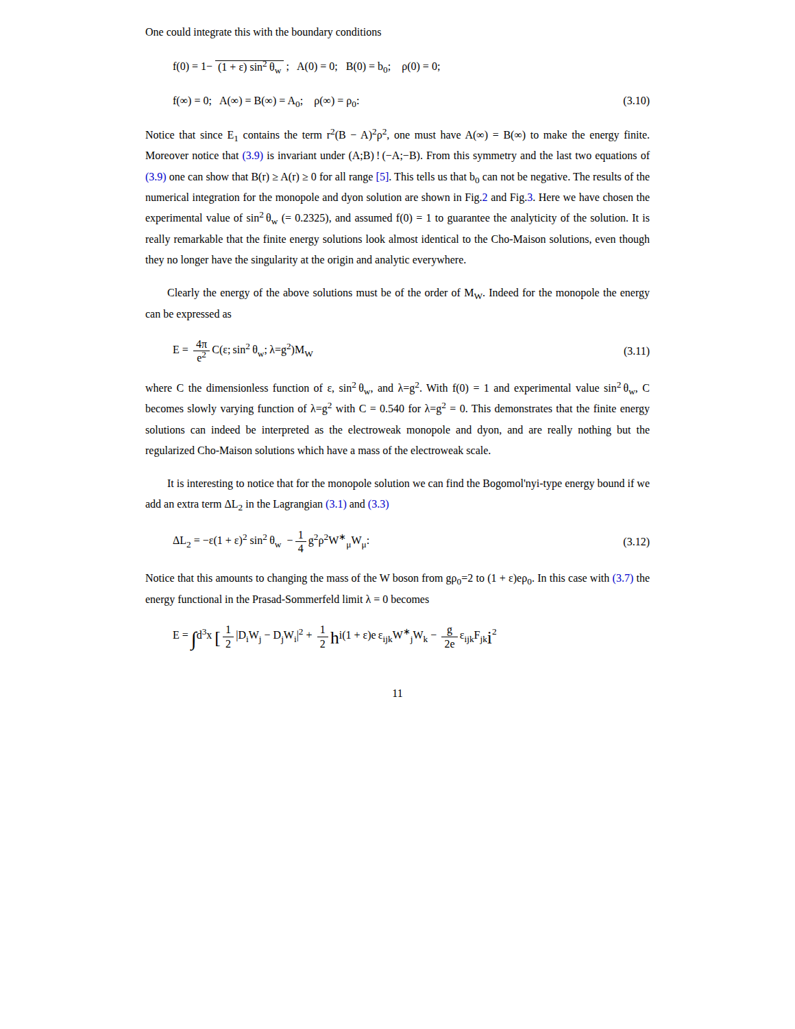One could integrate this with the boundary conditions
f(0) = 1− (1 + ε) sin2 θw ; A(0) = 0; B(0) = b0; ρ(0) = 0;
f(∞) = 0; A(∞) = B(∞) = A0; ρ(∞) = ρ0: (3.10)
Notice that since E1 contains the term r2(B − A)2ρ2, one must have A(∞) = B(∞) to make the energy finite. Moreover notice that (3.9) is invariant under (A;B) ! (−A;−B). From this symmetry and the last two equations of (3.9) one can show that B(r) ≥ A(r) ≥ 0 for all range [5]. This tells us that b0 can not be negative. The results of the numerical integration for the monopole and dyon solution are shown in Fig.2 and Fig.3. Here we have chosen the experimental value of sin2 θw (= 0.2325), and assumed f(0) = 1 to guarantee the analyticity of the solution. It is really remarkable that the finite energy solutions look almost identical to the Cho-Maison solutions, even though they no longer have the singularity at the origin and analytic everywhere.
Clearly the energy of the above solutions must be of the order of MW. Indeed for the monopole the energy can be expressed as
E = 4π e2 C(ε; sin2 θw; λ=g2)MW (3.11)
where C the dimensionless function of ε, sin2 θw, and λ=g2. With f(0) = 1 and experimental value sin2 θw, C becomes slowly varying function of λ=g2 with C = 0.540 for λ=g2 = 0. This demonstrates that the finite energy solutions can indeed be interpreted as the electroweak monopole and dyon, and are really nothing but the regularized Cho-Maison solutions which have a mass of the electroweak scale.
It is interesting to notice that for the monopole solution we can find the Bogomol'nyi-type energy bound if we add an extra term ΔL2 in the Lagrangian (3.1) and (3.3)
ΔL2 = −ε(1 + ε)2 sin2 θw −14g2ρ2W∗μWμ: (3.12)
Notice that this amounts to changing the mass of the W boson from gρ0=2 to (1 + ε)eρ0. In this case with (3.7) the energy functional in the Prasad-Sommerfeld limit λ = 0 becomes
E = ∫d3x [12|DiWj − DjWi|2 + 12 hi(1 + ε)e εijkW∗jWk − g 2eεijkFjki2
11